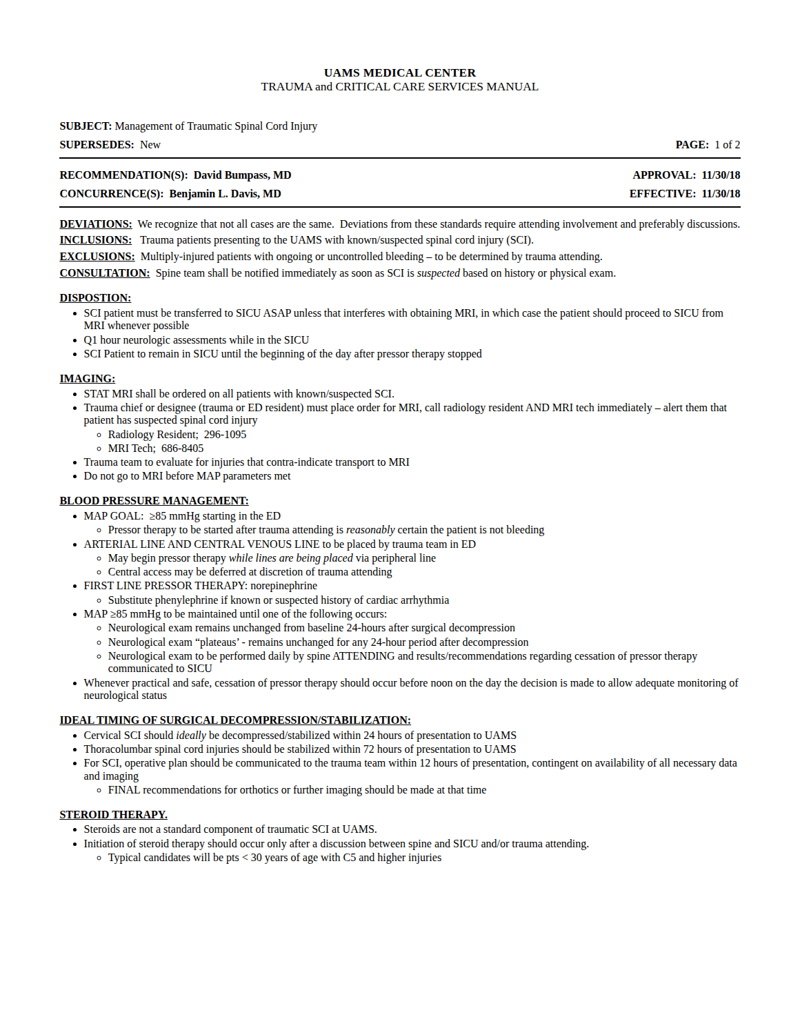UAMS MEDICAL CENTER
TRAUMA and CRITICAL CARE SERVICES MANUAL
SUBJECT: Management of Traumatic Spinal Cord Injury
SUPERSEDES: New PAGE: 1 of 2
RECOMMENDATION(S): David Bumpass, MD APPROVAL: 11/30/18
CONCURRENCE(S): Benjamin L. Davis, MD EFFECTIVE: 11/30/18
DEVIATIONS: We recognize that not all cases are the same. Deviations from these standards require attending involvement and preferably discussions.
INCLUSIONS: Trauma patients presenting to the UAMS with known/suspected spinal cord injury (SCI).
EXCLUSIONS: Multiply-injured patients with ongoing or uncontrolled bleeding – to be determined by trauma attending.
CONSULTATION: Spine team shall be notified immediately as soon as SCI is suspected based on history or physical exam.
DISPOSTION:
SCI patient must be transferred to SICU ASAP unless that interferes with obtaining MRI, in which case the patient should proceed to SICU from MRI whenever possible
Q1 hour neurologic assessments while in the SICU
SCI Patient to remain in SICU until the beginning of the day after pressor therapy stopped
IMAGING:
STAT MRI shall be ordered on all patients with known/suspected SCI.
Trauma chief or designee (trauma or ED resident) must place order for MRI, call radiology resident AND MRI tech immediately – alert them that patient has suspected spinal cord injury
Radiology Resident; 296-1095
MRI Tech; 686-8405
Trauma team to evaluate for injuries that contra-indicate transport to MRI
Do not go to MRI before MAP parameters met
BLOOD PRESSURE MANAGEMENT:
MAP GOAL: ≥85 mmHg starting in the ED
Pressor therapy to be started after trauma attending is reasonably certain the patient is not bleeding
ARTERIAL LINE AND CENTRAL VENOUS LINE to be placed by trauma team in ED
May begin pressor therapy while lines are being placed via peripheral line
Central access may be deferred at discretion of trauma attending
FIRST LINE PRESSOR THERAPY: norepinephrine
Substitute phenylephrine if known or suspected history of cardiac arrhythmia
MAP ≥85 mmHg to be maintained until one of the following occurs:
Neurological exam remains unchanged from baseline 24-hours after surgical decompression
Neurological exam “plateaus’ - remains unchanged for any 24-hour period after decompression
Neurological exam to be performed daily by spine ATTENDING and results/recommendations regarding cessation of pressor therapy communicated to SICU
Whenever practical and safe, cessation of pressor therapy should occur before noon on the day the decision is made to allow adequate monitoring of neurological status
IDEAL TIMING OF SURGICAL DECOMPRESSION/STABILIZATION:
Cervical SCI should ideally be decompressed/stabilized within 24 hours of presentation to UAMS
Thoracolumbar spinal cord injuries should be stabilized within 72 hours of presentation to UAMS
For SCI, operative plan should be communicated to the trauma team within 12 hours of presentation, contingent on availability of all necessary data and imaging
FINAL recommendations for orthotics or further imaging should be made at that time
STEROID THERAPY.
Steroids are not a standard component of traumatic SCI at UAMS.
Initiation of steroid therapy should occur only after a discussion between spine and SICU and/or trauma attending.
Typical candidates will be pts < 30 years of age with C5 and higher injuries